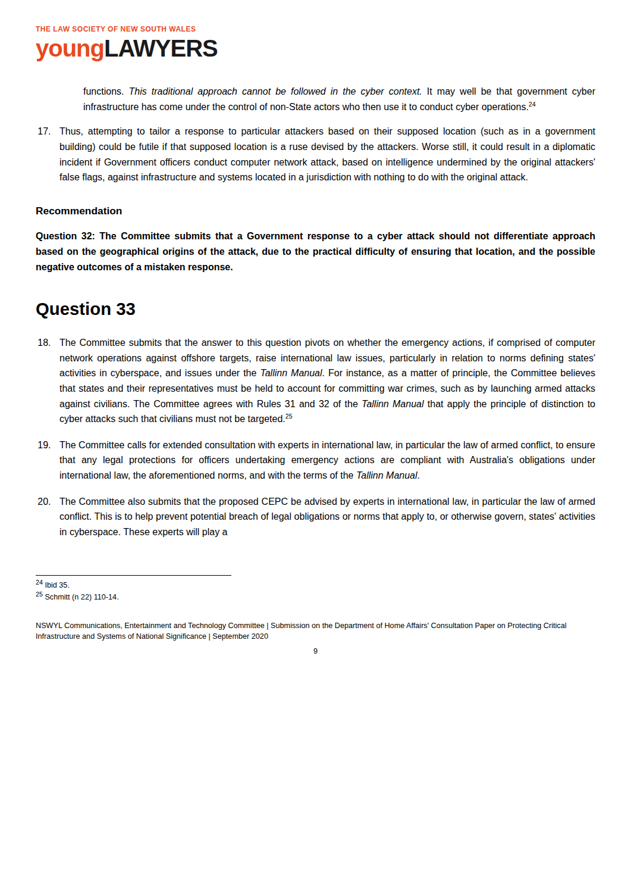THE LAW SOCIETY OF NEW SOUTH WALES
young LAWYERS
functions. This traditional approach cannot be followed in the cyber context. It may well be that government cyber infrastructure has come under the control of non-State actors who then use it to conduct cyber operations.24
Thus, attempting to tailor a response to particular attackers based on their supposed location (such as in a government building) could be futile if that supposed location is a ruse devised by the attackers. Worse still, it could result in a diplomatic incident if Government officers conduct computer network attack, based on intelligence undermined by the original attackers' false flags, against infrastructure and systems located in a jurisdiction with nothing to do with the original attack.
Recommendation
Question 32: The Committee submits that a Government response to a cyber attack should not differentiate approach based on the geographical origins of the attack, due to the practical difficulty of ensuring that location, and the possible negative outcomes of a mistaken response.
Question 33
The Committee submits that the answer to this question pivots on whether the emergency actions, if comprised of computer network operations against offshore targets, raise international law issues, particularly in relation to norms defining states' activities in cyberspace, and issues under the Tallinn Manual. For instance, as a matter of principle, the Committee believes that states and their representatives must be held to account for committing war crimes, such as by launching armed attacks against civilians. The Committee agrees with Rules 31 and 32 of the Tallinn Manual that apply the principle of distinction to cyber attacks such that civilians must not be targeted.25
The Committee calls for extended consultation with experts in international law, in particular the law of armed conflict, to ensure that any legal protections for officers undertaking emergency actions are compliant with Australia's obligations under international law, the aforementioned norms, and with the terms of the Tallinn Manual.
The Committee also submits that the proposed CEPC be advised by experts in international law, in particular the law of armed conflict. This is to help prevent potential breach of legal obligations or norms that apply to, or otherwise govern, states' activities in cyberspace. These experts will play a
24 Ibid 35.
25 Schmitt (n 22) 110-14.
NSWYL Communications, Entertainment and Technology Committee | Submission on the Department of Home Affairs' Consultation Paper on Protecting Critical Infrastructure and Systems of National Significance | September 2020
9